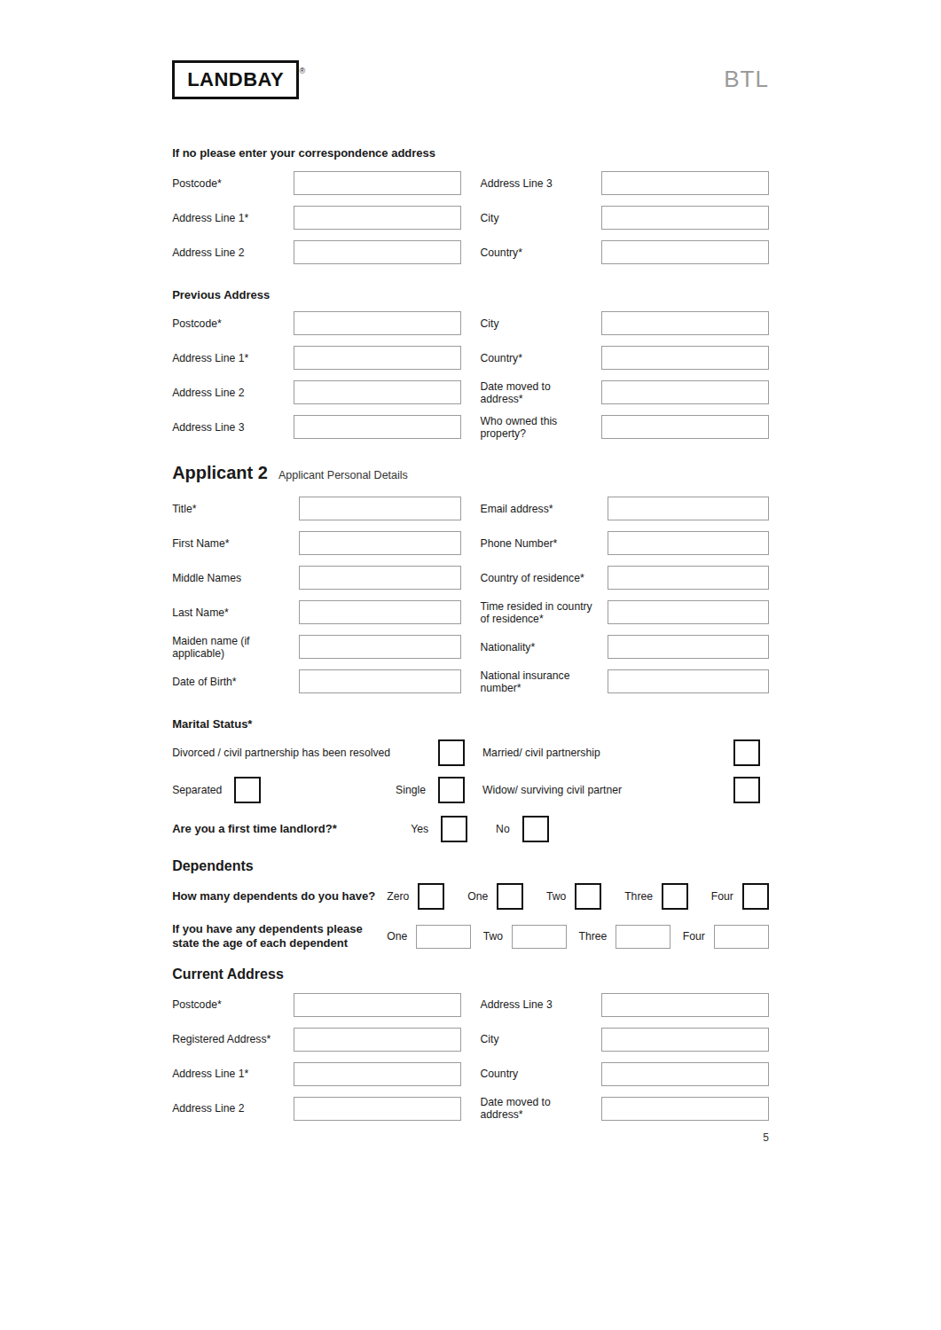LANDBAY®
BTL
If no please enter your correspondence address
Postcode*
Address Line 1*
Address Line 2
Address Line 3
City
Country*
Previous Address
Postcode*
Address Line 1*
Address Line 2
Address Line 3
City
Country*
Date moved to address*
Who owned this property?
Applicant 2
Applicant Personal Details
Title*
First Name*
Middle Names
Last Name*
Maiden name (if applicable)
Date of Birth*
Email address*
Phone Number*
Country of residence*
Time resided in country of residence*
Nationality*
National insurance number*
Marital Status*
Divorced / civil partnership has been resolved
Married/ civil partnership
Separated
Single
Widow/ surviving civil partner
Are you a first time landlord?*
Yes No
Dependents
How many dependents do you have?
Zero One Two Three Four
If you have any dependents please state the age of each dependent
One Two Three Four
Current Address
Postcode*
Registered Address*
Address Line 1*
Address Line 2
Address Line 3
City
Country
Date moved to address*
5